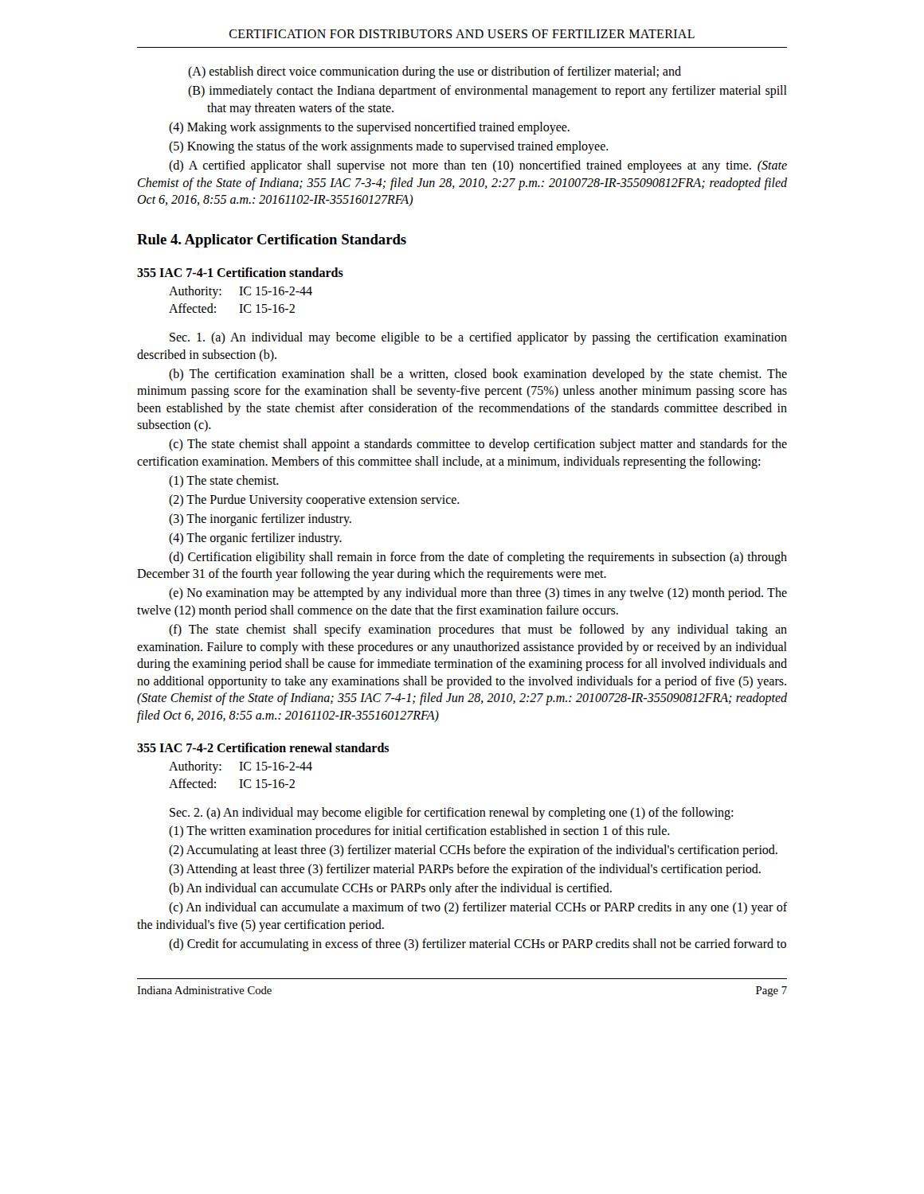CERTIFICATION FOR DISTRIBUTORS AND USERS OF FERTILIZER MATERIAL
(A) establish direct voice communication during the use or distribution of fertilizer material; and
(B) immediately contact the Indiana department of environmental management to report any fertilizer material spill that may threaten waters of the state.
(4) Making work assignments to the supervised noncertified trained employee.
(5) Knowing the status of the work assignments made to supervised trained employee.
(d) A certified applicator shall supervise not more than ten (10) noncertified trained employees at any time. (State Chemist of the State of Indiana; 355 IAC 7-3-4; filed Jun 28, 2010, 2:27 p.m.: 20100728-IR-355090812FRA; readopted filed Oct 6, 2016, 8:55 a.m.: 20161102-IR-355160127RFA)
Rule 4. Applicator Certification Standards
355 IAC 7-4-1 Certification standards
Authority: IC 15-16-2-44
Affected: IC 15-16-2
Sec. 1. (a) An individual may become eligible to be a certified applicator by passing the certification examination described in subsection (b).
(b) The certification examination shall be a written, closed book examination developed by the state chemist. The minimum passing score for the examination shall be seventy-five percent (75%) unless another minimum passing score has been established by the state chemist after consideration of the recommendations of the standards committee described in subsection (c).
(c) The state chemist shall appoint a standards committee to develop certification subject matter and standards for the certification examination. Members of this committee shall include, at a minimum, individuals representing the following:
(1) The state chemist.
(2) The Purdue University cooperative extension service.
(3) The inorganic fertilizer industry.
(4) The organic fertilizer industry.
(d) Certification eligibility shall remain in force from the date of completing the requirements in subsection (a) through December 31 of the fourth year following the year during which the requirements were met.
(e) No examination may be attempted by any individual more than three (3) times in any twelve (12) month period. The twelve (12) month period shall commence on the date that the first examination failure occurs.
(f) The state chemist shall specify examination procedures that must be followed by any individual taking an examination. Failure to comply with these procedures or any unauthorized assistance provided by or received by an individual during the examining period shall be cause for immediate termination of the examining process for all involved individuals and no additional opportunity to take any examinations shall be provided to the involved individuals for a period of five (5) years. (State Chemist of the State of Indiana; 355 IAC 7-4-1; filed Jun 28, 2010, 2:27 p.m.: 20100728-IR-355090812FRA; readopted filed Oct 6, 2016, 8:55 a.m.: 20161102-IR-355160127RFA)
355 IAC 7-4-2 Certification renewal standards
Authority: IC 15-16-2-44
Affected: IC 15-16-2
Sec. 2. (a) An individual may become eligible for certification renewal by completing one (1) of the following:
(1) The written examination procedures for initial certification established in section 1 of this rule.
(2) Accumulating at least three (3) fertilizer material CCHs before the expiration of the individual's certification period.
(3) Attending at least three (3) fertilizer material PARPs before the expiration of the individual's certification period.
(b) An individual can accumulate CCHs or PARPs only after the individual is certified.
(c) An individual can accumulate a maximum of two (2) fertilizer material CCHs or PARP credits in any one (1) year of the individual's five (5) year certification period.
(d) Credit for accumulating in excess of three (3) fertilizer material CCHs or PARP credits shall not be carried forward to
Indiana Administrative Code Page 7